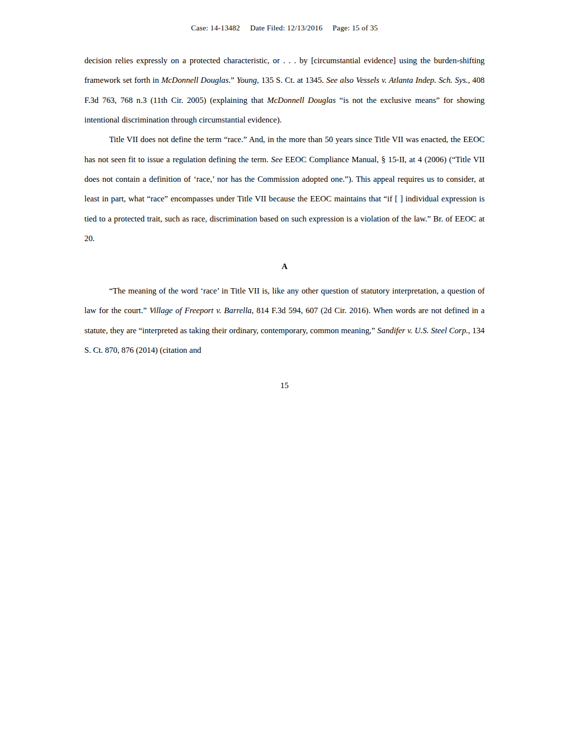Case: 14-13482 Date Filed: 12/13/2016 Page: 15 of 35
decision relies expressly on a protected characteristic, or . . . by [circumstantial evidence] using the burden-shifting framework set forth in McDonnell Douglas.” Young, 135 S. Ct. at 1345. See also Vessels v. Atlanta Indep. Sch. Sys., 408 F.3d 763, 768 n.3 (11th Cir. 2005) (explaining that McDonnell Douglas “is not the exclusive means” for showing intentional discrimination through circumstantial evidence).
Title VII does not define the term “race.” And, in the more than 50 years since Title VII was enacted, the EEOC has not seen fit to issue a regulation defining the term. See EEOC Compliance Manual, § 15-II, at 4 (2006) (“Title VII does not contain a definition of ‘race,’ nor has the Commission adopted one.”). This appeal requires us to consider, at least in part, what “race” encompasses under Title VII because the EEOC maintains that “if [ ] individual expression is tied to a protected trait, such as race, discrimination based on such expression is a violation of the law.” Br. of EEOC at 20.
A
“The meaning of the word ‘race’ in Title VII is, like any other question of statutory interpretation, a question of law for the court.” Village of Freeport v. Barrella, 814 F.3d 594, 607 (2d Cir. 2016). When words are not defined in a statute, they are “interpreted as taking their ordinary, contemporary, common meaning,” Sandifer v. U.S. Steel Corp., 134 S. Ct. 870, 876 (2014) (citation and
15